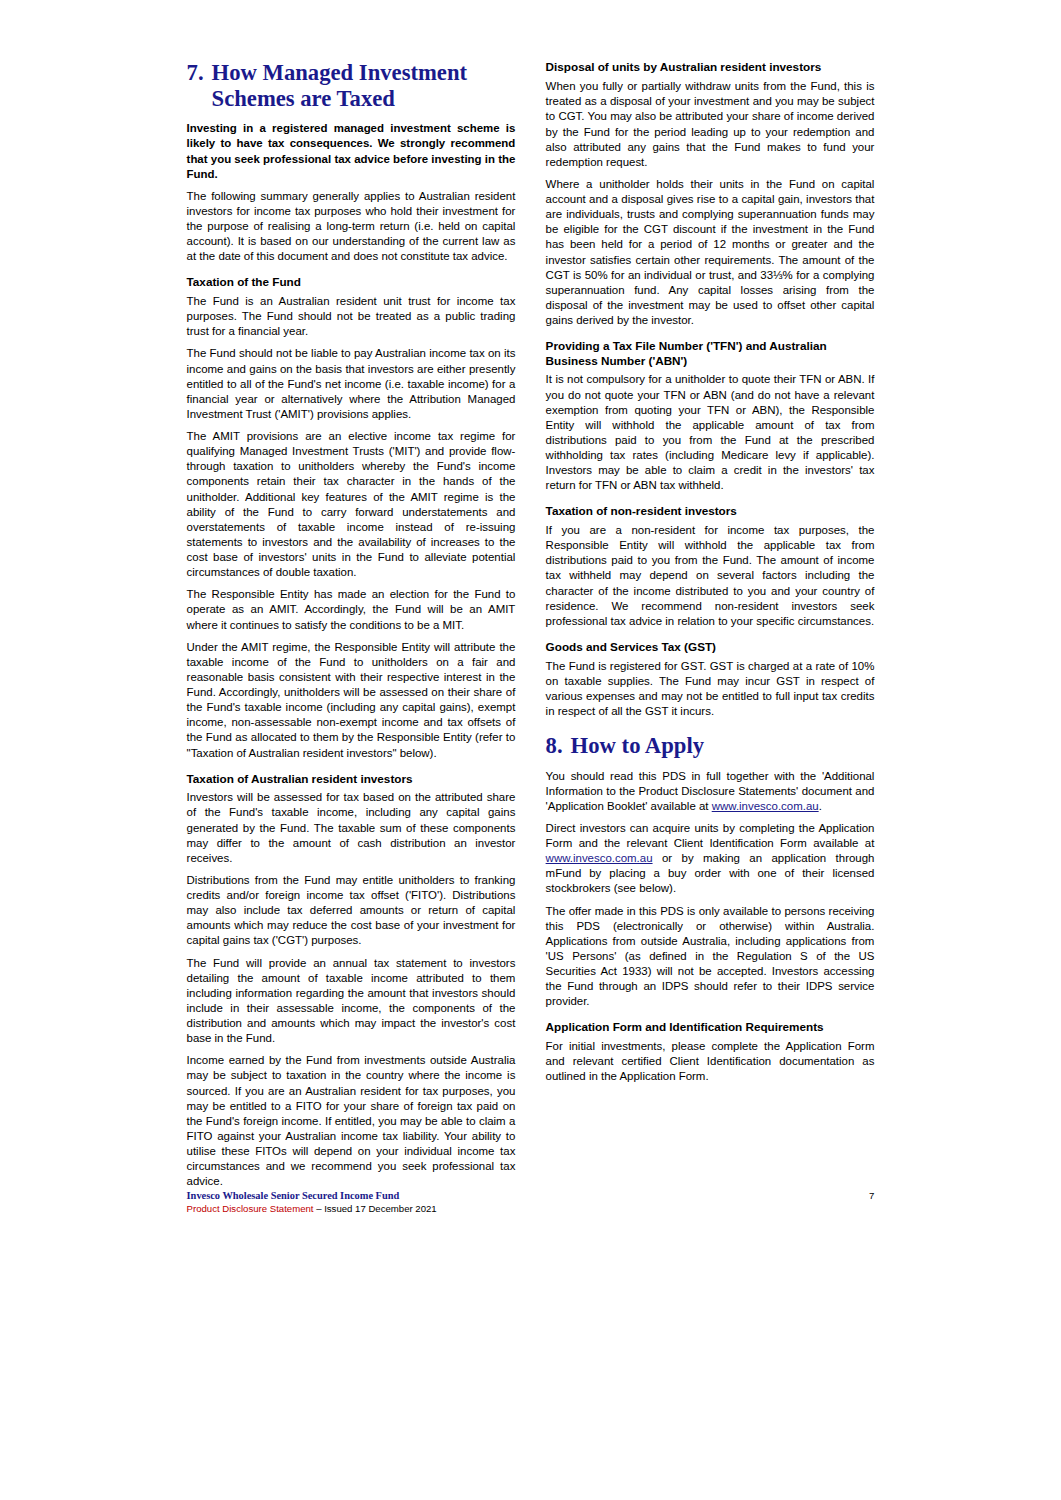7. How Managed Investment Schemes are Taxed
Investing in a registered managed investment scheme is likely to have tax consequences. We strongly recommend that you seek professional tax advice before investing in the Fund.
The following summary generally applies to Australian resident investors for income tax purposes who hold their investment for the purpose of realising a long-term return (i.e. held on capital account). It is based on our understanding of the current law as at the date of this document and does not constitute tax advice.
Taxation of the Fund
The Fund is an Australian resident unit trust for income tax purposes. The Fund should not be treated as a public trading trust for a financial year.
The Fund should not be liable to pay Australian income tax on its income and gains on the basis that investors are either presently entitled to all of the Fund's net income (i.e. taxable income) for a financial year or alternatively where the Attribution Managed Investment Trust ('AMIT') provisions applies.
The AMIT provisions are an elective income tax regime for qualifying Managed Investment Trusts ('MIT') and provide flow-through taxation to unitholders whereby the Fund's income components retain their tax character in the hands of the unitholder. Additional key features of the AMIT regime is the ability of the Fund to carry forward understatements and overstatements of taxable income instead of re-issuing statements to investors and the availability of increases to the cost base of investors' units in the Fund to alleviate potential circumstances of double taxation.
The Responsible Entity has made an election for the Fund to operate as an AMIT. Accordingly, the Fund will be an AMIT where it continues to satisfy the conditions to be a MIT.
Under the AMIT regime, the Responsible Entity will attribute the taxable income of the Fund to unitholders on a fair and reasonable basis consistent with their respective interest in the Fund. Accordingly, unitholders will be assessed on their share of the Fund's taxable income (including any capital gains), exempt income, non-assessable non-exempt income and tax offsets of the Fund as allocated to them by the Responsible Entity (refer to "Taxation of Australian resident investors" below).
Taxation of Australian resident investors
Investors will be assessed for tax based on the attributed share of the Fund's taxable income, including any capital gains generated by the Fund. The taxable sum of these components may differ to the amount of cash distribution an investor receives.
Distributions from the Fund may entitle unitholders to franking credits and/or foreign income tax offset ('FITO'). Distributions may also include tax deferred amounts or return of capital amounts which may reduce the cost base of your investment for capital gains tax ('CGT') purposes.
The Fund will provide an annual tax statement to investors detailing the amount of taxable income attributed to them including information regarding the amount that investors should include in their assessable income, the components of the distribution and amounts which may impact the investor's cost base in the Fund.
Income earned by the Fund from investments outside Australia may be subject to taxation in the country where the income is sourced. If you are an Australian resident for tax purposes, you may be entitled to a FITO for your share of foreign tax paid on the Fund's foreign income. If entitled, you may be able to claim a FITO against your Australian income tax liability. Your ability to utilise these FITOs will depend on your individual income tax circumstances and we recommend you seek professional tax advice.
Disposal of units by Australian resident investors
When you fully or partially withdraw units from the Fund, this is treated as a disposal of your investment and you may be subject to CGT. You may also be attributed your share of income derived by the Fund for the period leading up to your redemption and also attributed any gains that the Fund makes to fund your redemption request.
Where a unitholder holds their units in the Fund on capital account and a disposal gives rise to a capital gain, investors that are individuals, trusts and complying superannuation funds may be eligible for the CGT discount if the investment in the Fund has been held for a period of 12 months or greater and the investor satisfies certain other requirements. The amount of the CGT is 50% for an individual or trust, and 33⅓% for a complying superannuation fund. Any capital losses arising from the disposal of the investment may be used to offset other capital gains derived by the investor.
Providing a Tax File Number ('TFN') and Australian Business Number ('ABN')
It is not compulsory for a unitholder to quote their TFN or ABN. If you do not quote your TFN or ABN (and do not have a relevant exemption from quoting your TFN or ABN), the Responsible Entity will withhold the applicable amount of tax from distributions paid to you from the Fund at the prescribed withholding tax rates (including Medicare levy if applicable). Investors may be able to claim a credit in the investors' tax return for TFN or ABN tax withheld.
Taxation of non-resident investors
If you are a non-resident for income tax purposes, the Responsible Entity will withhold the applicable tax from distributions paid to you from the Fund. The amount of income tax withheld may depend on several factors including the character of the income distributed to you and your country of residence. We recommend non-resident investors seek professional tax advice in relation to your specific circumstances.
Goods and Services Tax (GST)
The Fund is registered for GST. GST is charged at a rate of 10% on taxable supplies. The Fund may incur GST in respect of various expenses and may not be entitled to full input tax credits in respect of all the GST it incurs.
8. How to Apply
You should read this PDS in full together with the 'Additional Information to the Product Disclosure Statements' document and 'Application Booklet' available at www.invesco.com.au.
Direct investors can acquire units by completing the Application Form and the relevant Client Identification Form available at www.invesco.com.au or by making an application through mFund by placing a buy order with one of their licensed stockbrokers (see below).
The offer made in this PDS is only available to persons receiving this PDS (electronically or otherwise) within Australia. Applications from outside Australia, including applications from 'US Persons' (as defined in the Regulation S of the US Securities Act 1933) will not be accepted. Investors accessing the Fund through an IDPS should refer to their IDPS service provider.
Application Form and Identification Requirements
For initial investments, please complete the Application Form and relevant certified Client Identification documentation as outlined in the Application Form.
Invesco Wholesale Senior Secured Income Fund
Product Disclosure Statement – Issued 17 December 2021
7